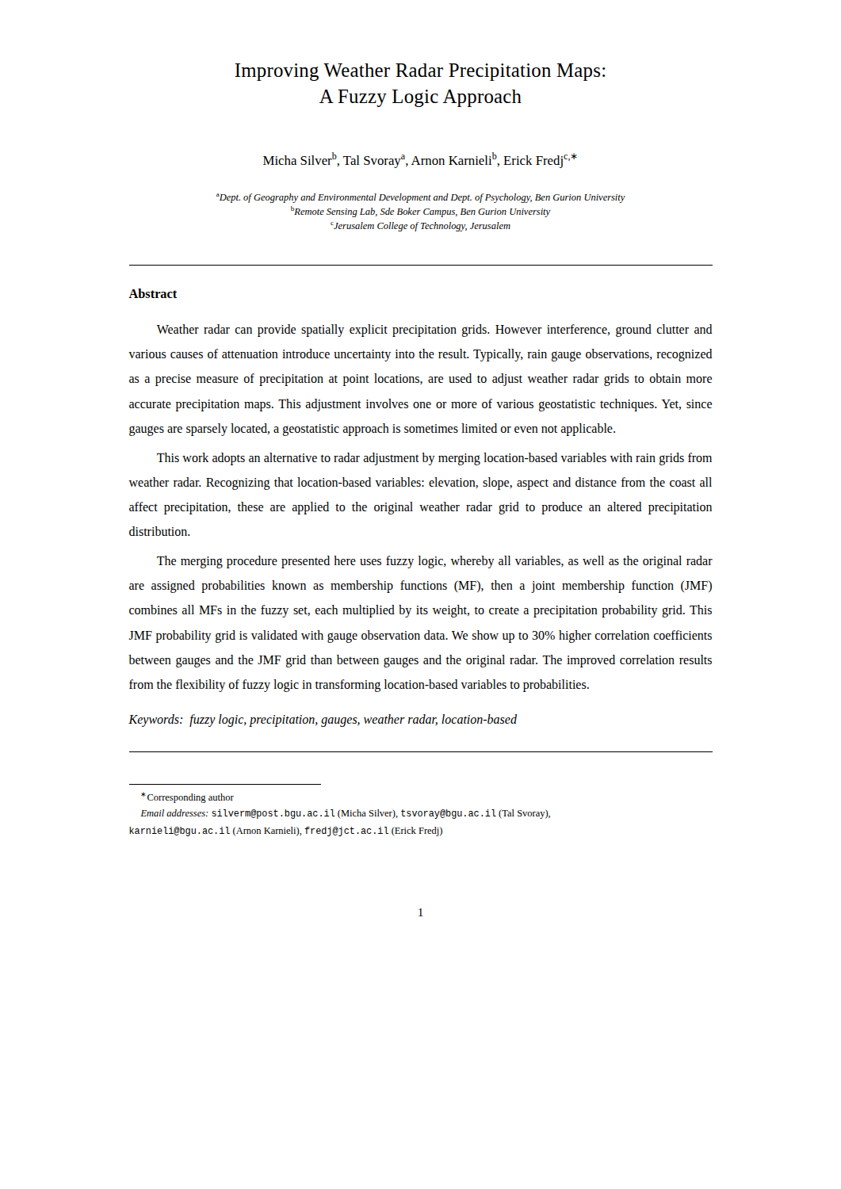Improving Weather Radar Precipitation Maps:
A Fuzzy Logic Approach
Micha Silverb, Tal Svoraya, Arnon Karnielib, Erick Fredjc,∗
aDept. of Geography and Environmental Development and Dept. of Psychology, Ben Gurion University
bRemote Sensing Lab, Sde Boker Campus, Ben Gurion University
cJerusalem College of Technology, Jerusalem
Abstract
Weather radar can provide spatially explicit precipitation grids. However interference, ground clutter and various causes of attenuation introduce uncertainty into the result. Typically, rain gauge observations, recognized as a precise measure of precipitation at point locations, are used to adjust weather radar grids to obtain more accurate precipitation maps. This adjustment involves one or more of various geostatistic techniques. Yet, since gauges are sparsely located, a geostatistic approach is sometimes limited or even not applicable.
This work adopts an alternative to radar adjustment by merging location-based variables with rain grids from weather radar. Recognizing that location-based variables: elevation, slope, aspect and distance from the coast all affect precipitation, these are applied to the original weather radar grid to produce an altered precipitation distribution.
The merging procedure presented here uses fuzzy logic, whereby all variables, as well as the original radar are assigned probabilities known as membership functions (MF), then a joint membership function (JMF) combines all MFs in the fuzzy set, each multiplied by its weight, to create a precipitation probability grid. This JMF probability grid is validated with gauge observation data. We show up to 30% higher correlation coefficients between gauges and the JMF grid than between gauges and the original radar. The improved correlation results from the flexibility of fuzzy logic in transforming location-based variables to probabilities.
Keywords: fuzzy logic, precipitation, gauges, weather radar, location-based
∗Corresponding author
Email addresses: silverm@post.bgu.ac.il (Micha Silver), tsvoray@bgu.ac.il (Tal Svoray),
karnieli@bgu.ac.il (Arnon Karnieli), fredj@jct.ac.il (Erick Fredj)
1